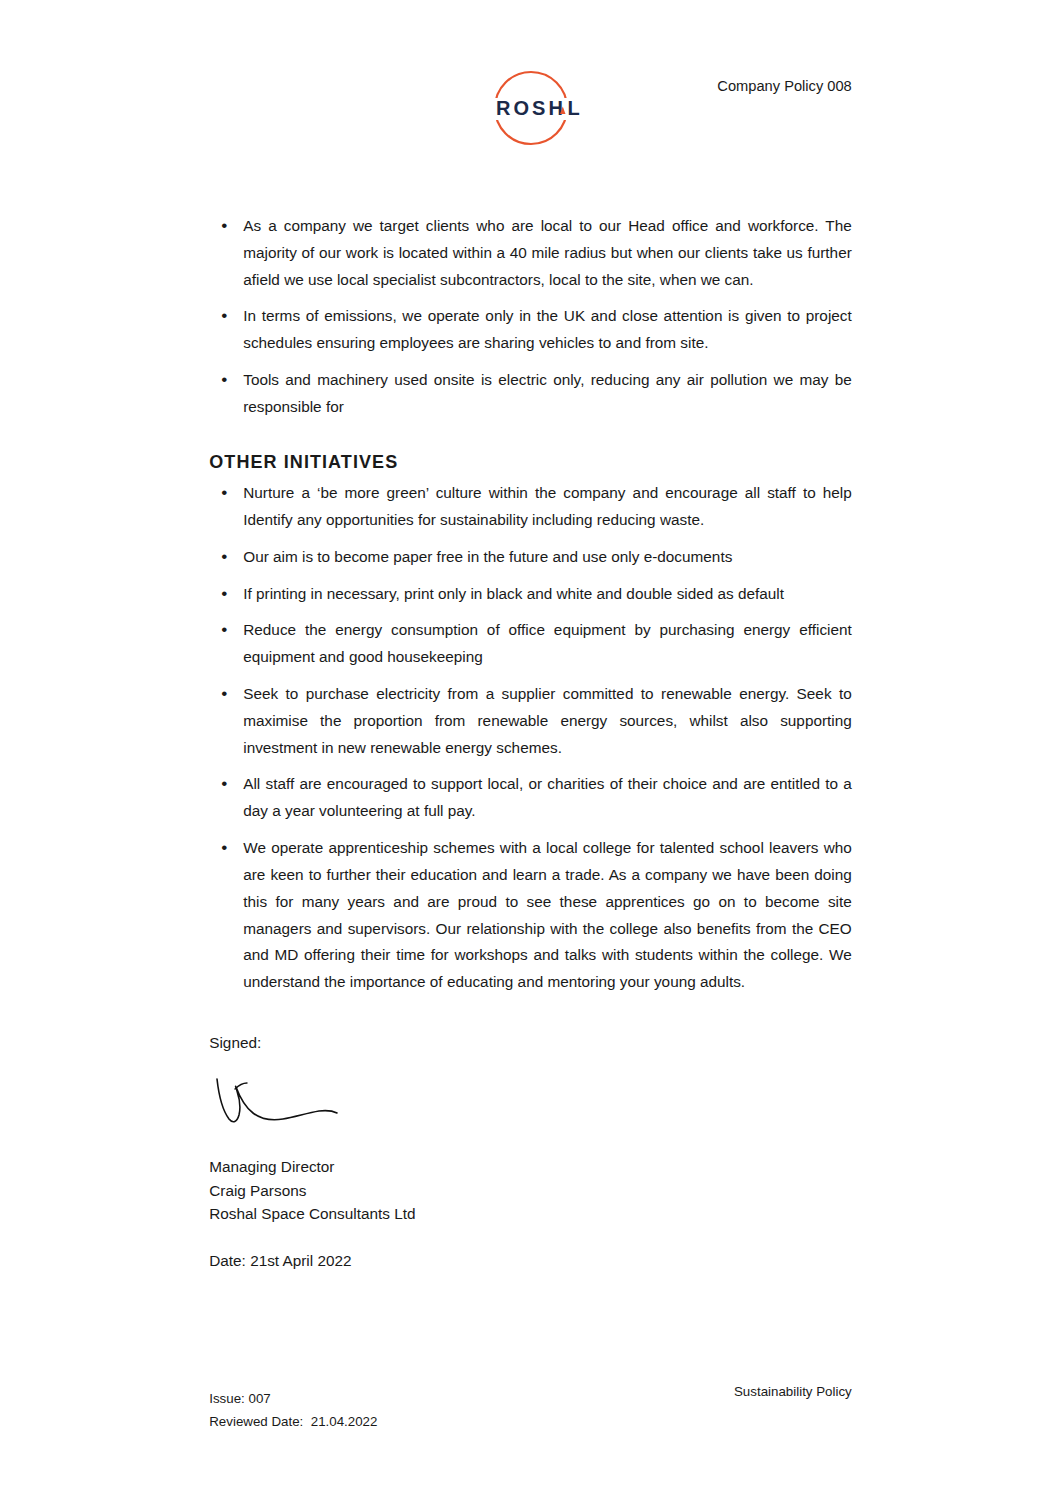Company Policy 008
ROSH L
As a company we target clients who are local to our Head office and workforce. The majority of our work is located within a 40 mile radius but when our clients take us further afield we use local specialist subcontractors, local to the site, when we can.
In terms of emissions, we operate only in the UK and close attention is given to project schedules ensuring employees are sharing vehicles to and from site.
Tools and machinery used onsite is electric only, reducing any air pollution we may be responsible for
Other Initiatives
Nurture a ‘be more green’ culture within the company and encourage all staff to help Identify any opportunities for sustainability including reducing waste.
Our aim is to become paper free in the future and use only e-documents
If printing in necessary, print only in black and white and double sided as default
Reduce the energy consumption of office equipment by purchasing energy efficient equipment and good housekeeping
Seek to purchase electricity from a supplier committed to renewable energy. Seek to maximise the proportion from renewable energy sources, whilst also supporting investment in new renewable energy schemes.
All staff are encouraged to support local, or charities of their choice and are entitled to a day a year volunteering at full pay.
We operate apprenticeship schemes with a local college for talented school leavers who are keen to further their education and learn a trade. As a company we have been doing this for many years and are proud to see these apprentices go on to become site managers and supervisors. Our relationship with the college also benefits from the CEO and MD offering their time for workshops and talks with students within the college. We understand the importance of educating and mentoring your young adults.
Signed:
Managing Director
Craig Parsons
Roshal Space Consultants Ltd
Date: 21st April 2022
Sustainability Policy
Issue: 007
Reviewed Date: 21.04.2022